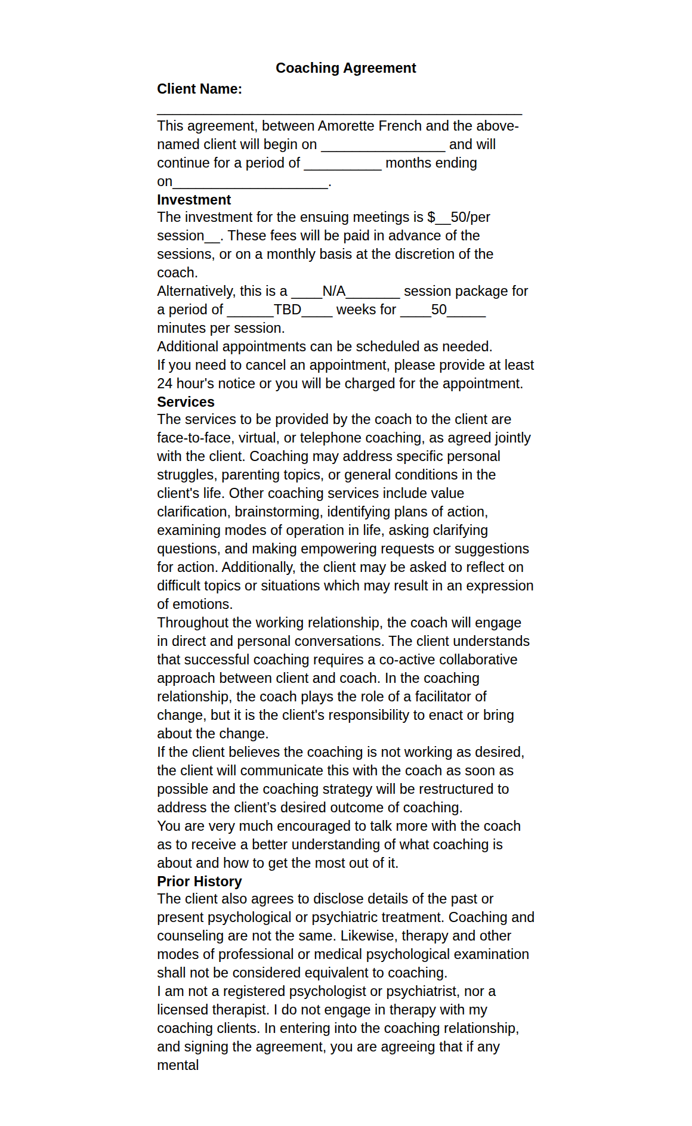Coaching Agreement
Client Name: _______________________________________________
This agreement, between Amorette French and the above-named client will begin on ________________ and will continue for a period of __________ months ending on____________________.
Investment
The investment for the ensuing meetings is $__50/per session__. These fees will be paid in advance of the sessions, or on a monthly basis at the discretion of the coach.
Alternatively, this is a ____N/A_______ session package for a period of ______TBD____ weeks for ____50_____ minutes per session.
Additional appointments can be scheduled as needed.
If you need to cancel an appointment, please provide at least 24 hour's notice or you will be charged for the appointment.
Services
The services to be provided by the coach to the client are face-to-face, virtual, or telephone coaching, as agreed jointly with the client. Coaching may address specific personal struggles, parenting topics, or general conditions in the client's life. Other coaching services include value clarification, brainstorming, identifying plans of action, examining modes of operation in life, asking clarifying questions, and making empowering requests or suggestions for action. Additionally, the client may be asked to reflect on difficult topics or situations which may result in an expression of emotions.
Throughout the working relationship, the coach will engage in direct and personal conversations. The client understands that successful coaching requires a co-active collaborative approach between client and coach. In the coaching relationship, the coach plays the role of a facilitator of change, but it is the client's responsibility to enact or bring about the change.
If the client believes the coaching is not working as desired, the client will communicate this with the coach as soon as possible and the coaching strategy will be restructured to address the client’s desired outcome of coaching.
You are very much encouraged to talk more with the coach as to receive a better understanding of what coaching is about and how to get the most out of it.
Prior History
The client also agrees to disclose details of the past or present psychological or psychiatric treatment. Coaching and counseling are not the same. Likewise, therapy and other modes of professional or medical psychological examination shall not be considered equivalent to coaching.
I am not a registered psychologist or psychiatrist, nor a licensed therapist. I do not engage in therapy with my coaching clients. In entering into the coaching relationship, and signing the agreement, you are agreeing that if any mental